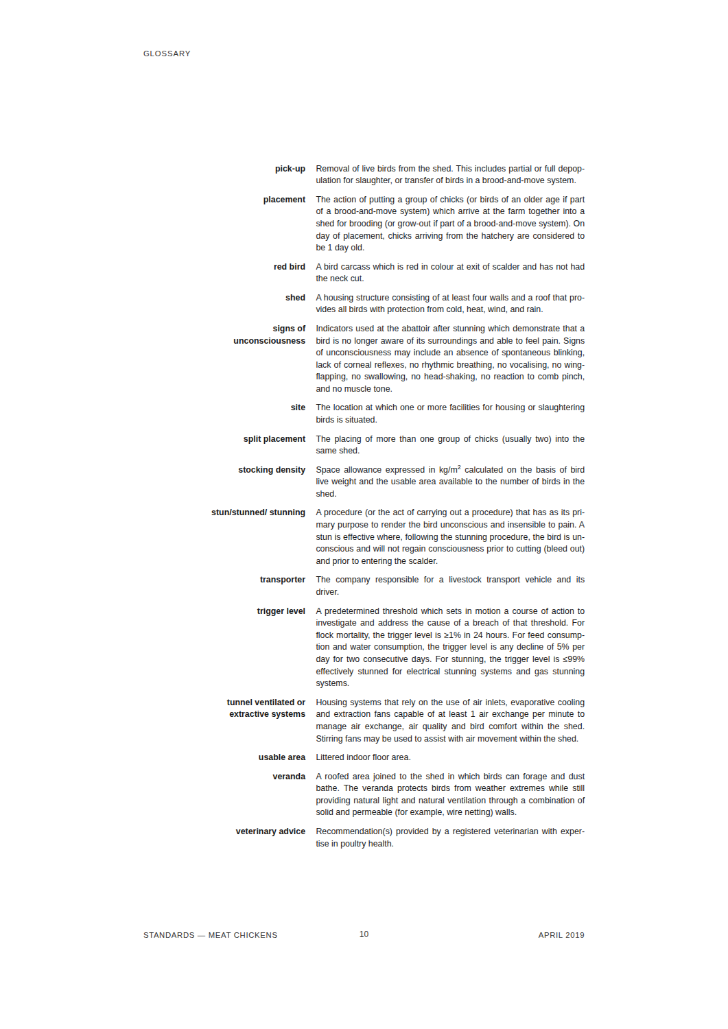GLOSSARY
pick-up
Removal of live birds from the shed. This includes partial or full depopulation for slaughter, or transfer of birds in a brood-and-move system.
placement
The action of putting a group of chicks (or birds of an older age if part of a brood-and-move system) which arrive at the farm together into a shed for brooding (or grow-out if part of a brood-and-move system). On day of placement, chicks arriving from the hatchery are considered to be 1 day old.
red bird
A bird carcass which is red in colour at exit of scalder and has not had the neck cut.
shed
A housing structure consisting of at least four walls and a roof that provides all birds with protection from cold, heat, wind, and rain.
signs of unconsciousness
Indicators used at the abattoir after stunning which demonstrate that a bird is no longer aware of its surroundings and able to feel pain. Signs of unconsciousness may include an absence of spontaneous blinking, lack of corneal reflexes, no rhythmic breathing, no vocalising, no wing-flapping, no swallowing, no head-shaking, no reaction to comb pinch, and no muscle tone.
site
The location at which one or more facilities for housing or slaughtering birds is situated.
split placement
The placing of more than one group of chicks (usually two) into the same shed.
stocking density
Space allowance expressed in kg/m2 calculated on the basis of bird live weight and the usable area available to the number of birds in the shed.
stun/stunned/ stunning
A procedure (or the act of carrying out a procedure) that has as its primary purpose to render the bird unconscious and insensible to pain. A stun is effective where, following the stunning procedure, the bird is unconscious and will not regain consciousness prior to cutting (bleed out) and prior to entering the scalder.
transporter
The company responsible for a livestock transport vehicle and its driver.
trigger level
A predetermined threshold which sets in motion a course of action to investigate and address the cause of a breach of that threshold. For flock mortality, the trigger level is ≥1% in 24 hours. For feed consumption and water consumption, the trigger level is any decline of 5% per day for two consecutive days. For stunning, the trigger level is ≤99% effectively stunned for electrical stunning systems and gas stunning systems.
tunnel ventilated or extractive systems
Housing systems that rely on the use of air inlets, evaporative cooling and extraction fans capable of at least 1 air exchange per minute to manage air exchange, air quality and bird comfort within the shed. Stirring fans may be used to assist with air movement within the shed.
usable area
Littered indoor floor area.
veranda
A roofed area joined to the shed in which birds can forage and dust bathe. The veranda protects birds from weather extremes while still providing natural light and natural ventilation through a combination of solid and permeable (for example, wire netting) walls.
veterinary advice
Recommendation(s) provided by a registered veterinarian with expertise in poultry health.
STANDARDS — MEAT CHICKENS
10
APRIL 2019